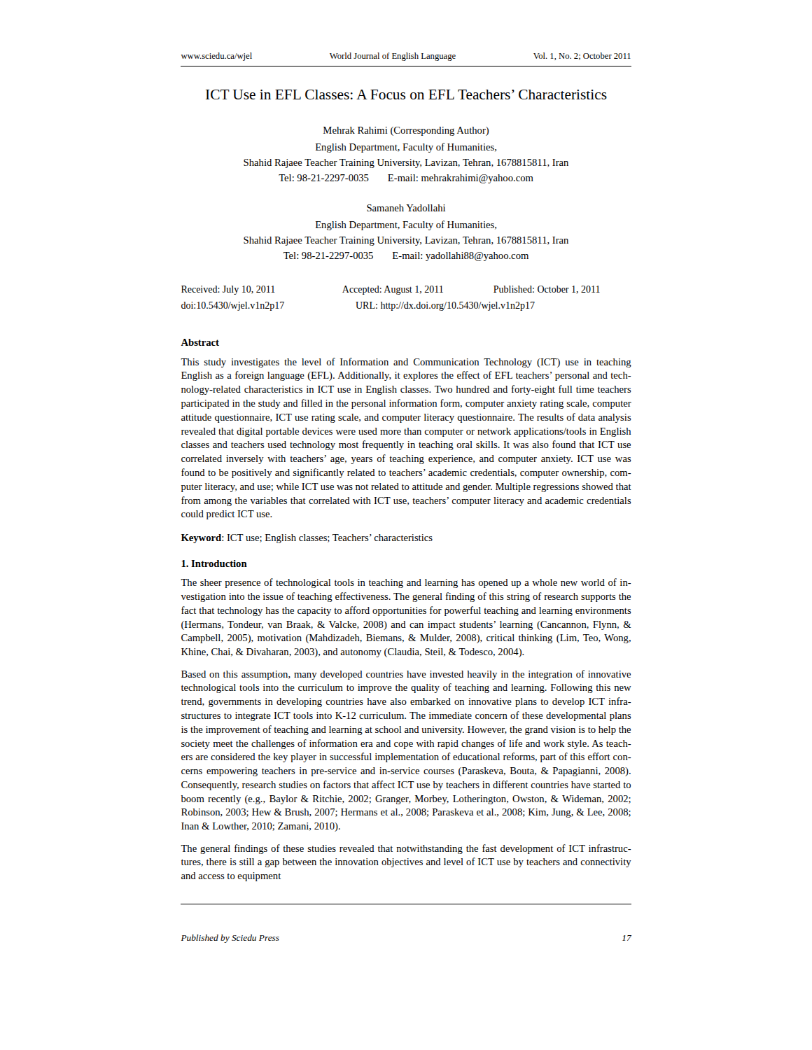www.sciedu.ca/wjel World Journal of English Language Vol. 1, No. 2; October 2011
ICT Use in EFL Classes: A Focus on EFL Teachers’ Characteristics
Mehrak Rahimi (Corresponding Author)
English Department, Faculty of Humanities,
Shahid Rajaee Teacher Training University, Lavizan, Tehran, 1678815811, Iran
Tel: 98-21-2297-0035 E-mail: mehrakrahimi@yahoo.com
Samaneh Yadollahi
English Department, Faculty of Humanities,
Shahid Rajaee Teacher Training University, Lavizan, Tehran, 1678815811, Iran
Tel: 98-21-2297-0035 E-mail: yadollahi88@yahoo.com
Received: July 10, 2011
Accepted: August 1, 2011
Published: October 1, 2011
doi:10.5430/wjel.v1n2p17
URL: http://dx.doi.org/10.5430/wjel.v1n2p17
Abstract
This study investigates the level of Information and Communication Technology (ICT) use in teaching English as a foreign language (EFL). Additionally, it explores the effect of EFL teachers’ personal and technology-related characteristics in ICT use in English classes. Two hundred and forty-eight full time teachers participated in the study and filled in the personal information form, computer anxiety rating scale, computer attitude questionnaire, ICT use rating scale, and computer literacy questionnaire. The results of data analysis revealed that digital portable devices were used more than computer or network applications/tools in English classes and teachers used technology most frequently in teaching oral skills. It was also found that ICT use correlated inversely with teachers’ age, years of teaching experience, and computer anxiety. ICT use was found to be positively and significantly related to teachers’ academic credentials, computer ownership, computer literacy, and use; while ICT use was not related to attitude and gender. Multiple regressions showed that from among the variables that correlated with ICT use, teachers’ computer literacy and academic credentials could predict ICT use.
Keyword: ICT use; English classes; Teachers’ characteristics
1. Introduction
The sheer presence of technological tools in teaching and learning has opened up a whole new world of investigation into the issue of teaching effectiveness. The general finding of this string of research supports the fact that technology has the capacity to afford opportunities for powerful teaching and learning environments (Hermans, Tondeur, van Braak, & Valcke, 2008) and can impact students’ learning (Cancannon, Flynn, & Campbell, 2005), motivation (Mahdizadeh, Biemans, & Mulder, 2008), critical thinking (Lim, Teo, Wong, Khine, Chai, & Divaharan, 2003), and autonomy (Claudia, Steil, & Todesco, 2004).
Based on this assumption, many developed countries have invested heavily in the integration of innovative technological tools into the curriculum to improve the quality of teaching and learning. Following this new trend, governments in developing countries have also embarked on innovative plans to develop ICT infrastructures to integrate ICT tools into K-12 curriculum. The immediate concern of these developmental plans is the improvement of teaching and learning at school and university. However, the grand vision is to help the society meet the challenges of information era and cope with rapid changes of life and work style. As teachers are considered the key player in successful implementation of educational reforms, part of this effort concerns empowering teachers in pre-service and in-service courses (Paraskeva, Bouta, & Papagianni, 2008). Consequently, research studies on factors that affect ICT use by teachers in different countries have started to boom recently (e.g., Baylor & Ritchie, 2002; Granger, Morbey, Lotherington, Owston, & Wideman, 2002; Robinson, 2003; Hew & Brush, 2007; Hermans et al., 2008; Paraskeva et al., 2008; Kim, Jung, & Lee, 2008; Inan & Lowther, 2010; Zamani, 2010).
The general findings of these studies revealed that notwithstanding the fast development of ICT infrastructures, there is still a gap between the innovation objectives and level of ICT use by teachers and connectivity and access to equipment
Published by Sciedu Press 17